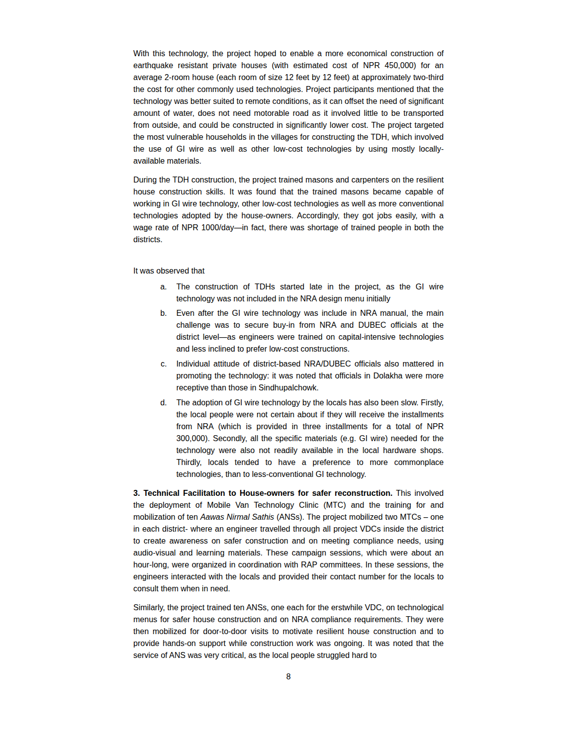With this technology, the project hoped to enable a more economical construction of earthquake resistant private houses (with estimated cost of NPR 450,000) for an average 2-room house (each room of size 12 feet by 12 feet) at approximately two-third the cost for other commonly used technologies. Project participants mentioned that the technology was better suited to remote conditions, as it can offset the need of significant amount of water, does not need motorable road as it involved little to be transported from outside, and could be constructed in significantly lower cost. The project targeted the most vulnerable households in the villages for constructing the TDH, which involved the use of GI wire as well as other low-cost technologies by using mostly locally-available materials.
During the TDH construction, the project trained masons and carpenters on the resilient house construction skills. It was found that the trained masons became capable of working in GI wire technology, other low-cost technologies as well as more conventional technologies adopted by the house-owners. Accordingly, they got jobs easily, with a wage rate of NPR 1000/day—in fact, there was shortage of trained people in both the districts.
It was observed that
The construction of TDHs started late in the project, as the GI wire technology was not included in the NRA design menu initially
Even after the GI wire technology was include in NRA manual, the main challenge was to secure buy-in from NRA and DUBEC officials at the district level—as engineers were trained on capital-intensive technologies and less inclined to prefer low-cost constructions.
Individual attitude of district-based NRA/DUBEC officials also mattered in promoting the technology: it was noted that officials in Dolakha were more receptive than those in Sindhupalchowk.
The adoption of GI wire technology by the locals has also been slow. Firstly, the local people were not certain about if they will receive the installments from NRA (which is provided in three installments for a total of NPR 300,000). Secondly, all the specific materials (e.g. GI wire) needed for the technology were also not readily available in the local hardware shops. Thirdly, locals tended to have a preference to more commonplace technologies, than to less-conventional GI technology.
3. Technical Facilitation to House-owners for safer reconstruction. This involved the deployment of Mobile Van Technology Clinic (MTC) and the training for and mobilization of ten Aawas Nirmal Sathis (ANSs). The project mobilized two MTCs – one in each district- where an engineer travelled through all project VDCs inside the district to create awareness on safer construction and on meeting compliance needs, using audio-visual and learning materials. These campaign sessions, which were about an hour-long, were organized in coordination with RAP committees. In these sessions, the engineers interacted with the locals and provided their contact number for the locals to consult them when in need.
Similarly, the project trained ten ANSs, one each for the erstwhile VDC, on technological menus for safer house construction and on NRA compliance requirements. They were then mobilized for door-to-door visits to motivate resilient house construction and to provide hands-on support while construction work was ongoing. It was noted that the service of ANS was very critical, as the local people struggled hard to
8